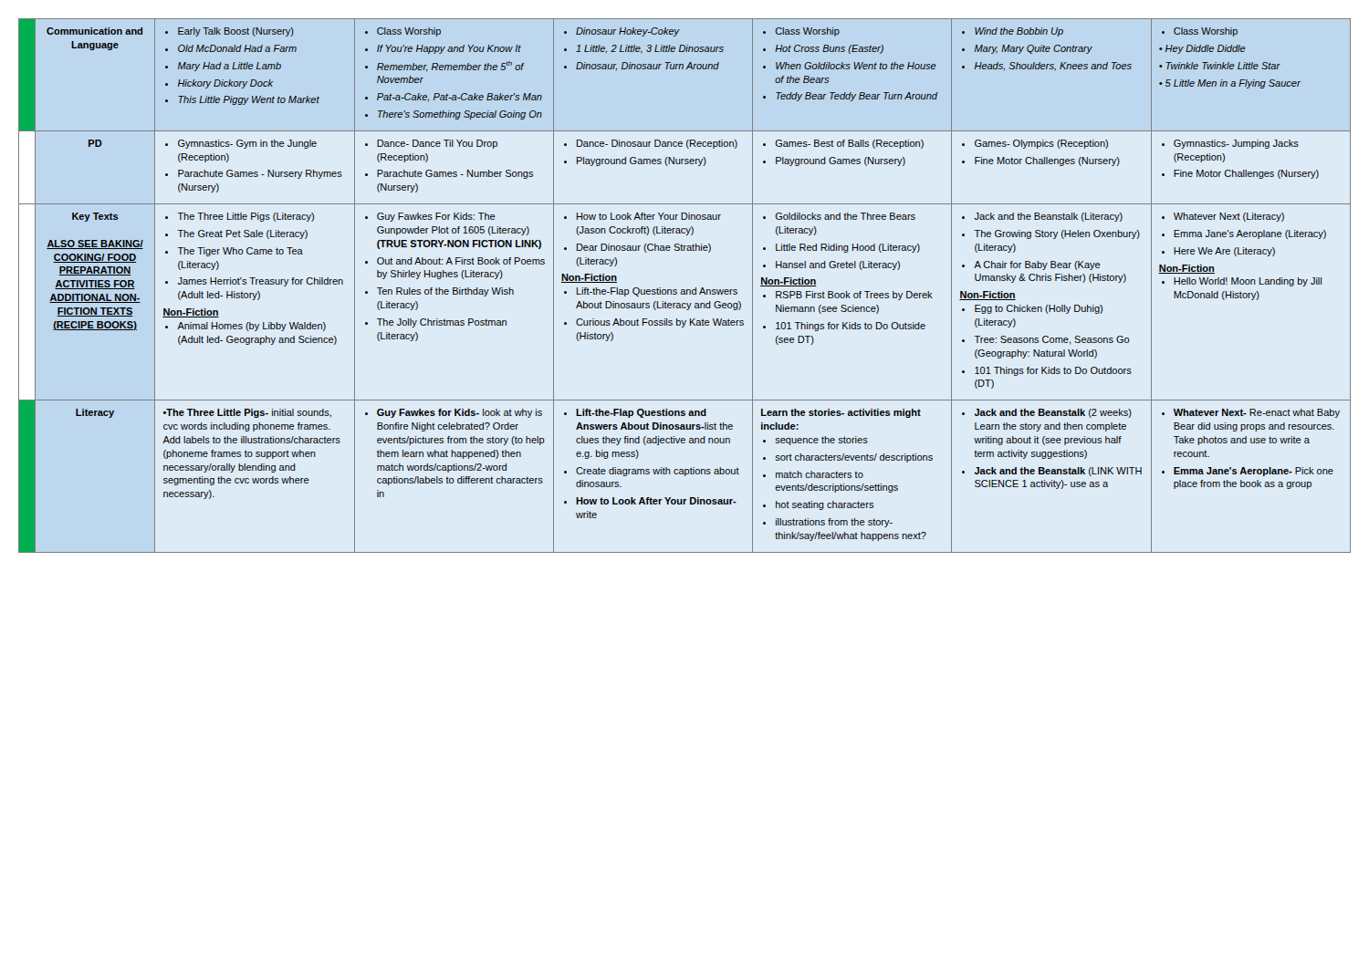| | Communication and Language | Early Talk Boost (Nursery) Old McDonald Had a Farm Mary Had a Little Lamb Hickory Dickory Dock This Little Piggy Went to Market | Class Worship If You're Happy and You Know It Remember, Remember the 5 th of November Pat-a-Cake, Pat-a-Cake Baker's Man There's Something Special Going On | Dinosaur Hokey-Cokey 1 Little, 2 Little, 3 Little Dinosaurs Dinosaur, Dinosaur Turn Around | Class Worship Hot Cross Buns (Easter) When Goldilocks Went to the House of the Bears Teddy Bear Teddy Bear Turn Around | Wind the Bobbin Up Mary, Mary Quite Contrary Heads, Shoulders, Knees and Toes | Class Worship • Hey Diddle Diddle • Twinkle Twinkle Little Star • 5 Little Men in a Flying Saucer |
| | PD | Gymnastics- Gym in the Jungle (Reception) Parachute Games - Nursery Rhymes (Nursery) | Dance- Dance Til You Drop (Reception) Parachute Games - Number Songs (Nursery) | Dance- Dinosaur Dance (Reception) Playground Games (Nursery) | Games- Best of Balls (Reception) Playground Games (Nursery) | Games- Olympics (Reception) Fine Motor Challenges (Nursery) | Gymnastics- Jumping Jacks (Reception) Fine Motor Challenges (Nursery) |
| | Key Texts ALSO SEE BAKING/ COOKING/ FOOD PREPARATION ACTIVITIES FOR ADDITIONAL NON-FICTION TEXTS (RECIPE BOOKS) | The Three Little Pigs (Literacy) The Great Pet Sale (Literacy) The Tiger Who Came to Tea (Literacy) James Herriot's Treasury for Children (Adult led- History) Non-Fiction Animal Homes (by Libby Walden) (Adult led- Geography and Science) | Guy Fawkes For Kids: The Gunpowder Plot of 1605 (Literacy) (TRUE STORY-NON FICTION LINK) Out and About: A First Book of Poems by Shirley Hughes (Literacy) Ten Rules of the Birthday Wish (Literacy) The Jolly Christmas Postman (Literacy) | How to Look After Your Dinosaur (Jason Cockroft) (Literacy) Dear Dinosaur (Chae Strathie) (Literacy) Non-Fiction Lift-the-Flap Questions and Answers About Dinosaurs (Literacy and Geog) Curious About Fossils by Kate Waters (History) | Goldilocks and the Three Bears (Literacy) Little Red Riding Hood (Literacy) Hansel and Gretel (Literacy) Non-Fiction RSPB First Book of Trees by Derek Niemann (see Science) 101 Things for Kids to Do Outside (see DT) | Jack and the Beanstalk (Literacy) The Growing Story (Helen Oxenbury) (Literacy) A Chair for Baby Bear (Kaye Umansky & Chris Fisher) (History) Non-Fiction Egg to Chicken (Holly Duhig) (Literacy) Tree: Seasons Come, Seasons Go (Geography: Natural World) 101 Things for Kids to Do Outdoors (DT) | Whatever Next (Literacy) Emma Jane's Aeroplane (Literacy) Here We Are (Literacy) Non-Fiction Hello World! Moon Landing by Jill McDonald (History) |
| | Literacy | •The Three Little Pigs- initial sounds, cvc words including phoneme frames. Add labels to the illustrations/characters (phoneme frames to support when necessary/orally blending and segmenting the cvc words where necessary). | Guy Fawkes for Kids- look at why is Bonfire Night celebrated? Order events/pictures from the story (to help them learn what happened) then match words/captions/2-word captions/labels to different characters in | Lift-the-Flap Questions and Answers About Dinosaurs- list the clues they find (adjective and noun e.g. big mess) Create diagrams with captions about dinosaurs. How to Look After Your Dinosaur- write | Learn the stories- activities might include: sequence the stories sort characters/events/ descriptions match characters to events/descriptions/settings hot seating characters illustrations from the story- think/say/feel/what happens next? | Jack and the Beanstalk (2 weeks) Learn the story and then complete writing about it (see previous half term activity suggestions) Jack and the Beanstalk (LINK WITH SCIENCE 1 activity)- use as a | Whatever Next- Re-enact what Baby Bear did using props and resources. Take photos and use to write a recount. Emma Jane's Aeroplane- Pick one place from the book as a group |